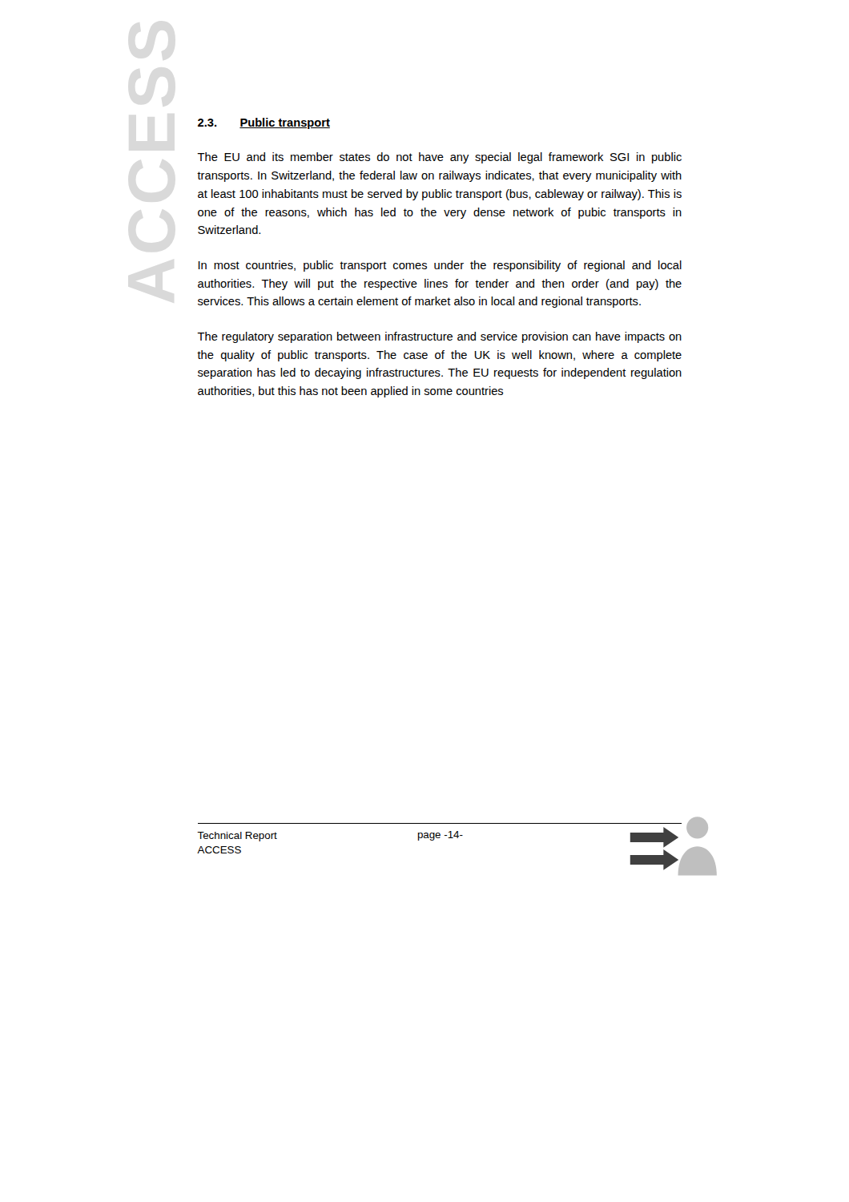ACCESS
2.3. Public transport
The EU and its member states do not have any special legal framework SGI in public transports. In Switzerland, the federal law on railways indicates, that every municipality with at least 100 inhabitants must be served by public transport (bus, cableway or railway). This is one of the reasons, which has led to the very dense network of pubic transports in Switzerland.
In most countries, public transport comes under the responsibility of regional and local authorities. They will put the respective lines for tender and then order (and pay) the services. This allows a certain element of market also in local and regional transports.
The regulatory separation between infrastructure and service provision can have impacts on the quality of public transports. The case of the UK is well known, where a complete separation has led to decaying infrastructures. The EU requests for independent regulation authorities, but this has not been applied in some countries
Technical Report
ACCESS
page -14-